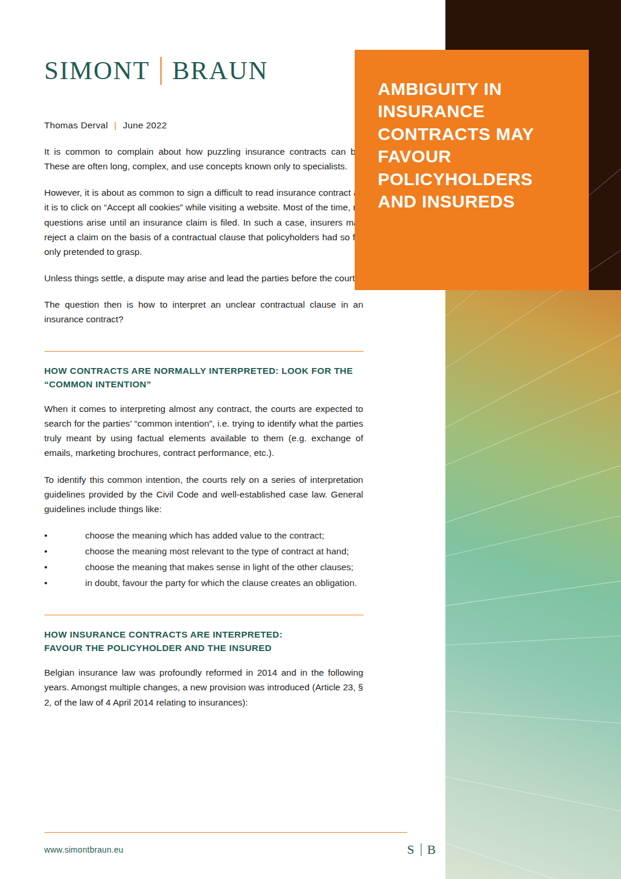Ambiguity in insurance contracts may favour policyholders and insureds
SIMONT BRAUN
Thomas Derval | June 2022
It is common to complain about how puzzling insurance contracts can be. These are often long, complex, and use concepts known only to specialists.
However, it is about as common to sign a difficult to read insurance contract as it is to click on “Accept all cookies” while visiting a website. Most of the time, no questions arise until an insurance claim is filed. In such a case, insurers may reject a claim on the basis of a contractual clause that policyholders had so far only pretended to grasp.
Unless things settle, a dispute may arise and lead the parties before the courts.
The question then is how to interpret an unclear contractual clause in an insurance contract?
How contracts are normally interpreted: look for the “common intention”
When it comes to interpreting almost any contract, the courts are expected to search for the parties’ “common intention”, i.e. trying to identify what the parties truly meant by using factual elements available to them (e.g. exchange of emails, marketing brochures, contract performance, etc.).
To identify this common intention, the courts rely on a series of interpretation guidelines provided by the Civil Code and well-established case law. General guidelines include things like:
choose the meaning which has added value to the contract;
choose the meaning most relevant to the type of contract at hand;
choose the meaning that makes sense in light of the other clauses;
in doubt, favour the party for which the clause creates an obligation.
How insurance contracts are interpreted:
favour the policyholder and the insured
Belgian insurance law was profoundly reformed in 2014 and in the following years. Amongst multiple changes, a new provision was introduced (Article 23, § 2, of the law of 4 April 2014 relating to insurances):
www.simontbraun.eu S B